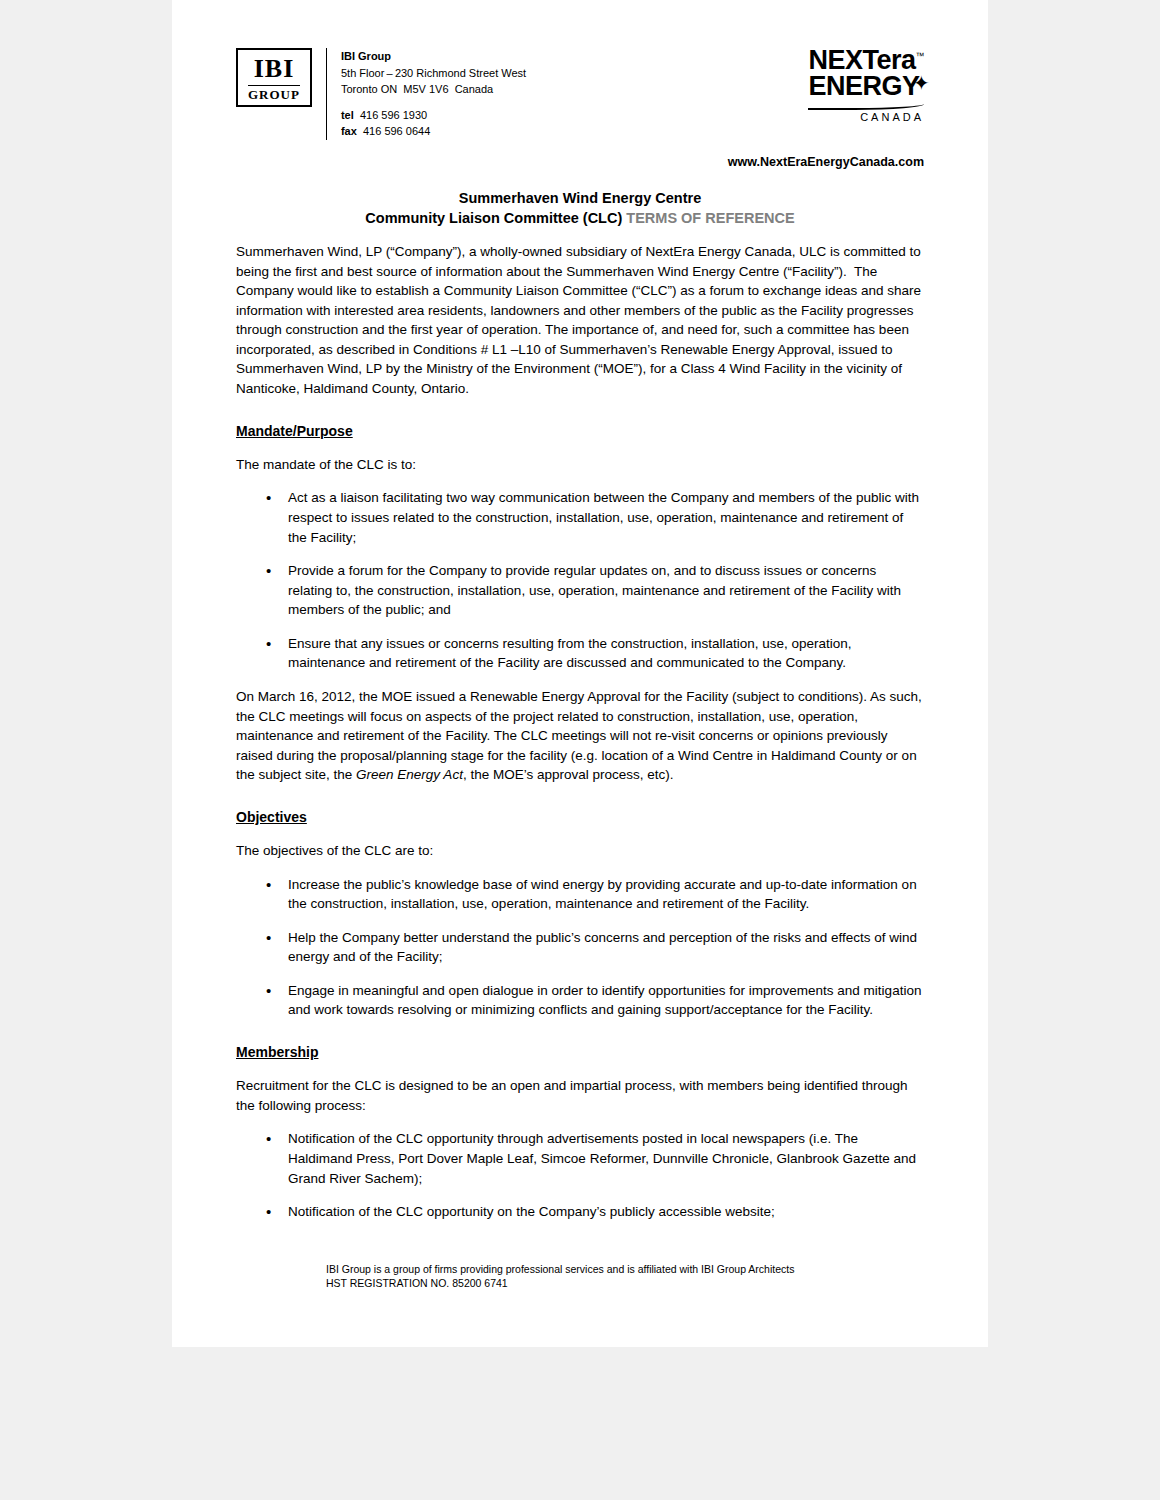IBI GROUP
IBI Group
5th Floor – 230 Richmond Street West
Toronto ON M5V 1V6 Canada
tel 416 596 1930
fax 416 596 0644
NEXT era™
ENERGY
CANADA
✦
www.NextEraEnergyCanada.com
Summerhaven Wind Energy Centre
Community Liaison Committee (CLC) TERMS OF REFERENCE
Summerhaven Wind, LP (“Company”), a wholly-owned subsidiary of NextEra Energy Canada, ULC is committed to being the first and best source of information about the Summerhaven Wind Energy Centre (“Facility”). The Company would like to establish a Community Liaison Committee (“CLC”) as a forum to exchange ideas and share information with interested area residents, landowners and other members of the public as the Facility progresses through construction and the first year of operation. The importance of, and need for, such a committee has been incorporated, as described in Conditions # L1 –L10 of Summerhaven’s Renewable Energy Approval, issued to Summerhaven Wind, LP by the Ministry of the Environment (“MOE”), for a Class 4 Wind Facility in the vicinity of Nanticoke, Haldimand County, Ontario.
Mandate/Purpose
The mandate of the CLC is to:
Act as a liaison facilitating two way communication between the Company and members of the public with respect to issues related to the construction, installation, use, operation, maintenance and retirement of the Facility;
Provide a forum for the Company to provide regular updates on, and to discuss issues or concerns relating to, the construction, installation, use, operation, maintenance and retirement of the Facility with members of the public; and
Ensure that any issues or concerns resulting from the construction, installation, use, operation, maintenance and retirement of the Facility are discussed and communicated to the Company.
On March 16, 2012, the MOE issued a Renewable Energy Approval for the Facility (subject to conditions). As such, the CLC meetings will focus on aspects of the project related to construction, installation, use, operation, maintenance and retirement of the Facility. The CLC meetings will not re-visit concerns or opinions previously raised during the proposal/planning stage for the facility (e.g. location of a Wind Centre in Haldimand County or on the subject site, the Green Energy Act, the MOE’s approval process, etc).
Objectives
The objectives of the CLC are to:
Increase the public’s knowledge base of wind energy by providing accurate and up-to-date information on the construction, installation, use, operation, maintenance and retirement of the Facility.
Help the Company better understand the public’s concerns and perception of the risks and effects of wind energy and of the Facility;
Engage in meaningful and open dialogue in order to identify opportunities for improvements and mitigation and work towards resolving or minimizing conflicts and gaining support/acceptance for the Facility.
Membership
Recruitment for the CLC is designed to be an open and impartial process, with members being identified through the following process:
Notification of the CLC opportunity through advertisements posted in local newspapers (i.e. The Haldimand Press, Port Dover Maple Leaf, Simcoe Reformer, Dunnville Chronicle, Glanbrook Gazette and Grand River Sachem);
Notification of the CLC opportunity on the Company’s publicly accessible website;
IBI Group is a group of firms providing professional services and is affiliated with IBI Group Architects
HST REGISTRATION NO. 85200 6741